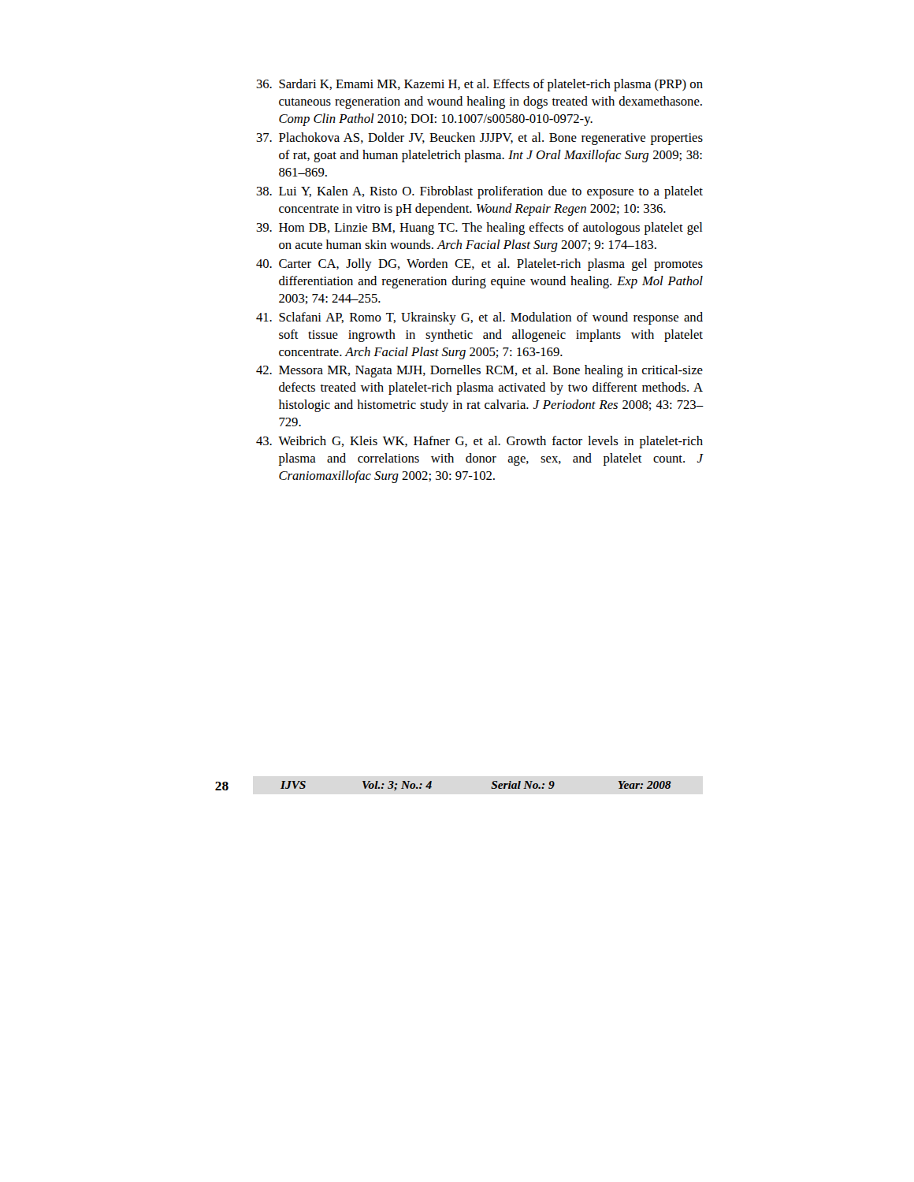36. Sardari K, Emami MR, Kazemi H, et al. Effects of platelet-rich plasma (PRP) on cutaneous regeneration and wound healing in dogs treated with dexamethasone. Comp Clin Pathol 2010; DOI: 10.1007/s00580-010-0972-y.
37. Plachokova AS, Dolder JV, Beucken JJJPV, et al. Bone regenerative properties of rat, goat and human plateletrich plasma. Int J Oral Maxillofac Surg 2009; 38: 861–869.
38. Lui Y, Kalen A, Risto O. Fibroblast proliferation due to exposure to a platelet concentrate in vitro is pH dependent. Wound Repair Regen 2002; 10: 336.
39. Hom DB, Linzie BM, Huang TC. The healing effects of autologous platelet gel on acute human skin wounds. Arch Facial Plast Surg 2007; 9: 174–183.
40. Carter CA, Jolly DG, Worden CE, et al. Platelet-rich plasma gel promotes differentiation and regeneration during equine wound healing. Exp Mol Pathol 2003; 74: 244–255.
41. Sclafani AP, Romo T, Ukrainsky G, et al. Modulation of wound response and soft tissue ingrowth in synthetic and allogeneic implants with platelet concentrate. Arch Facial Plast Surg 2005; 7: 163-169.
42. Messora MR, Nagata MJH, Dornelles RCM, et al. Bone healing in critical-size defects treated with platelet-rich plasma activated by two different methods. A histologic and histometric study in rat calvaria. J Periodont Res 2008; 43: 723–729.
43. Weibrich G, Kleis WK, Hafner G, et al. Growth factor levels in platelet-rich plasma and correlations with donor age, sex, and platelet count. J Craniomaxillofac Surg 2002; 30: 97-102.
28
IJVS Vol.: 3; No.: 4 Serial No.: 9 Year: 2008